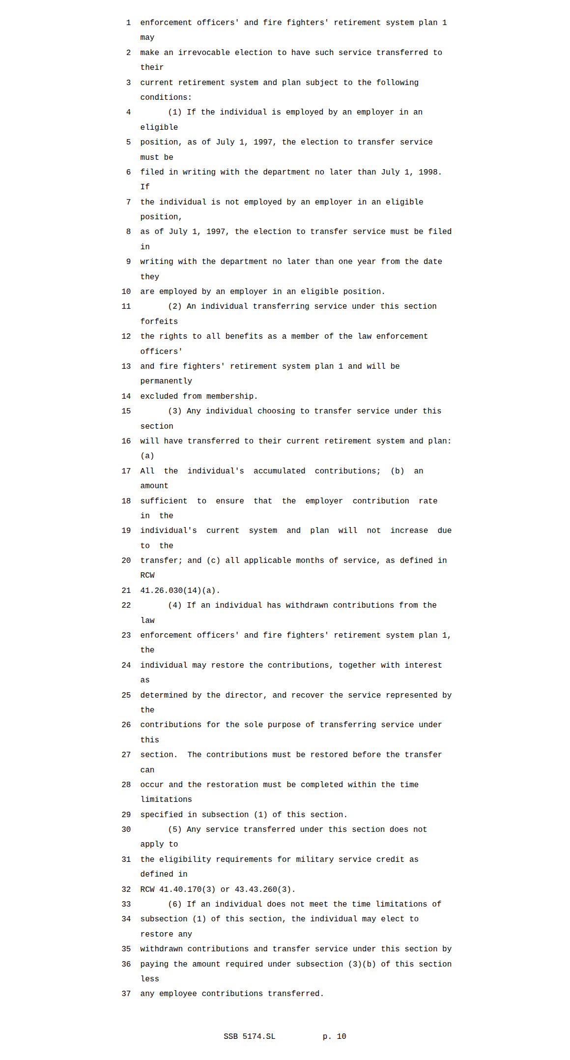enforcement officers' and fire fighters' retirement system plan 1 may
make an irrevocable election to have such service transferred to their
current retirement system and plan subject to the following conditions:
(1) If the individual is employed by an employer in an eligible
position, as of July 1, 1997, the election to transfer service must be
filed in writing with the department no later than July 1, 1998. If
the individual is not employed by an employer in an eligible position,
as of July 1, 1997, the election to transfer service must be filed in
writing with the department no later than one year from the date they
are employed by an employer in an eligible position.
(2) An individual transferring service under this section forfeits
the rights to all benefits as a member of the law enforcement officers'
and fire fighters' retirement system plan 1 and will be permanently
excluded from membership.
(3) Any individual choosing to transfer service under this section
will have transferred to their current retirement system and plan: (a)
All the individual's accumulated contributions; (b) an amount
sufficient to ensure that the employer contribution rate in the
individual's current system and plan will not increase due to the
transfer; and (c) all applicable months of service, as defined in RCW
41.26.030(14)(a).
(4) If an individual has withdrawn contributions from the law
enforcement officers' and fire fighters' retirement system plan 1, the
individual may restore the contributions, together with interest as
determined by the director, and recover the service represented by the
contributions for the sole purpose of transferring service under this
section. The contributions must be restored before the transfer can
occur and the restoration must be completed within the time limitations
specified in subsection (1) of this section.
(5) Any service transferred under this section does not apply to
the eligibility requirements for military service credit as defined in
RCW 41.40.170(3) or 43.43.260(3).
(6) If an individual does not meet the time limitations of
subsection (1) of this section, the individual may elect to restore any
withdrawn contributions and transfer service under this section by
paying the amount required under subsection (3)(b) of this section less
any employee contributions transferred.
SSB 5174.SL p. 10